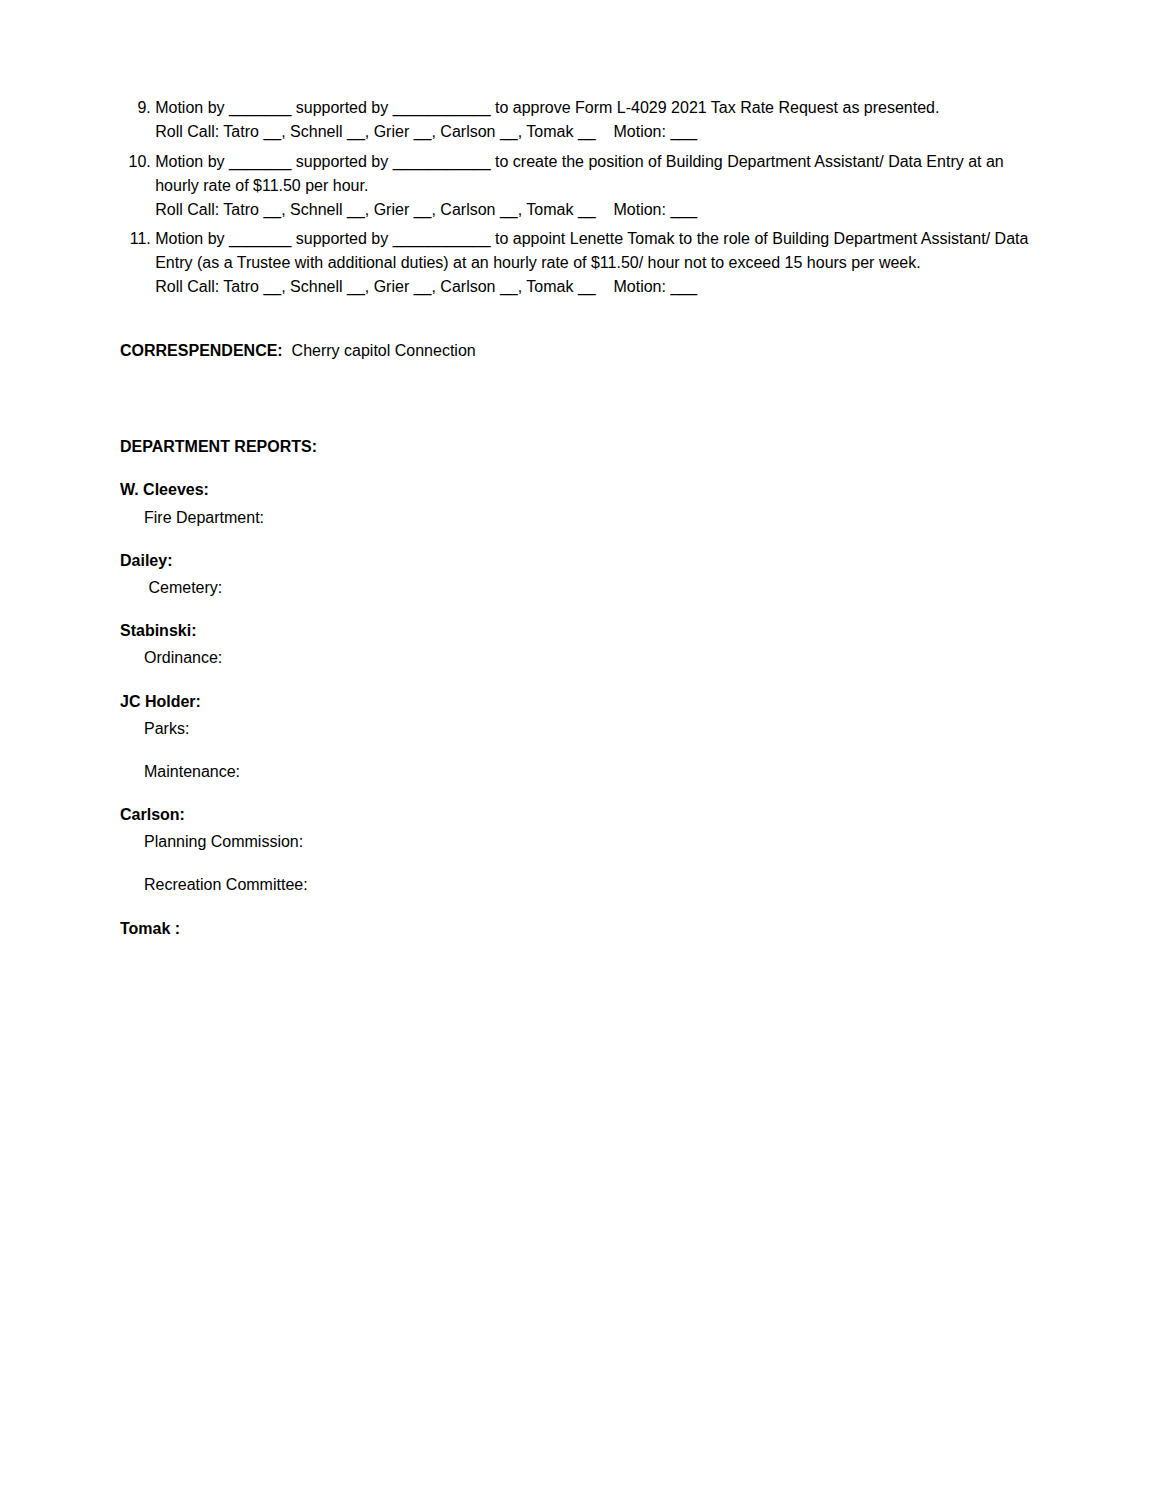Motion by _______ supported by ___________ to approve Form L-4029 2021 Tax Rate Request as presented. Roll Call: Tatro __, Schnell __, Grier __, Carlson __, Tomak __ Motion: ___
Motion by _______ supported by ___________ to create the position of Building Department Assistant/ Data Entry at an hourly rate of $11.50 per hour. Roll Call: Tatro __, Schnell __, Grier __, Carlson __, Tomak __ Motion: ___
Motion by _______ supported by ___________ to appoint Lenette Tomak to the role of Building Department Assistant/ Data Entry (as a Trustee with additional duties) at an hourly rate of $11.50/ hour not to exceed 15 hours per week. Roll Call: Tatro __, Schnell __, Grier __, Carlson __, Tomak __ Motion: ___
CORRESPENDENCE: Cherry capitol Connection
DEPARTMENT REPORTS:
W. Cleeves:
Fire Department:
Dailey:
Cemetery:
Stabinski:
Ordinance:
JC Holder:
Parks:
Maintenance:
Carlson:
Planning Commission:
Recreation Committee:
Tomak :